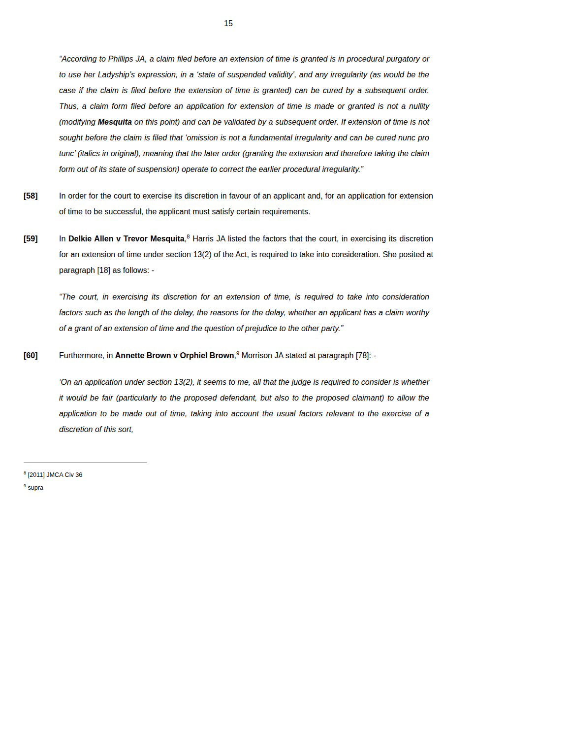15
“According to Phillips JA, a claim filed before an extension of time is granted is in procedural purgatory or to use her Ladyship’s expression, in a ‘state of suspended validity’, and any irregularity (as would be the case if the claim is filed before the extension of time is granted) can be cured by a subsequent order. Thus, a claim form filed before an application for extension of time is made or granted is not a nullity (modifying Mesquita on this point) and can be validated by a subsequent order. If extension of time is not sought before the claim is filed that ‘omission is not a fundamental irregularity and can be cured nunc pro tunc’ (italics in original), meaning that the later order (granting the extension and therefore taking the claim form out of its state of suspension) operate to correct the earlier procedural irregularity.”
[58]
In order for the court to exercise its discretion in favour of an applicant and, for an application for extension of time to be successful, the applicant must satisfy certain requirements.
[59]
In Delkie Allen v Trevor Mesquita,8 Harris JA listed the factors that the court, in exercising its discretion for an extension of time under section 13(2) of the Act, is required to take into consideration. She posited at paragraph [18] as follows: -
“The court, in exercising its discretion for an extension of time, is required to take into consideration factors such as the length of the delay, the reasons for the delay, whether an applicant has a claim worthy of a grant of an extension of time and the question of prejudice to the other party.”
[60]
Furthermore, in Annette Brown v Orphiel Brown,9 Morrison JA stated at paragraph [78]: -
‘On an application under section 13(2), it seems to me, all that the judge is required to consider is whether it would be fair (particularly to the proposed defendant, but also to the proposed claimant) to allow the application to be made out of time, taking into account the usual factors relevant to the exercise of a discretion of this sort,
8 [2011] JMCA Civ 36
9 supra